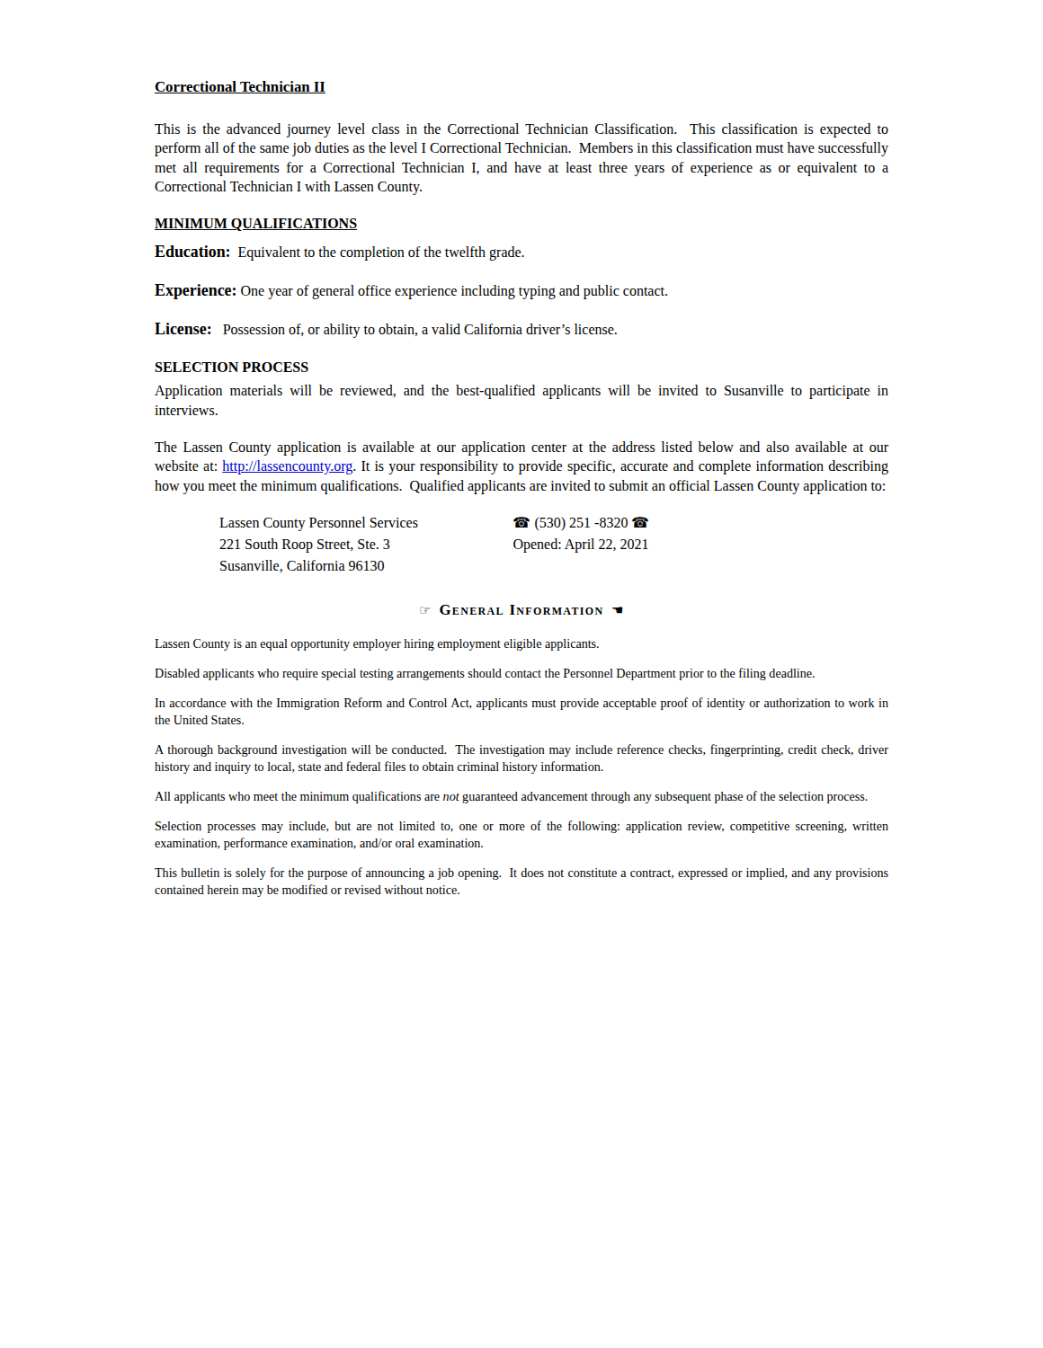Correctional Technician II
This is the advanced journey level class in the Correctional Technician Classification. This classification is expected to perform all of the same job duties as the level I Correctional Technician. Members in this classification must have successfully met all requirements for a Correctional Technician I, and have at least three years of experience as or equivalent to a Correctional Technician I with Lassen County.
MINIMUM QUALIFICATIONS
Education: Equivalent to the completion of the twelfth grade.
Experience: One year of general office experience including typing and public contact.
License: Possession of, or ability to obtain, a valid California driver’s license.
SELECTION PROCESS
Application materials will be reviewed, and the best-qualified applicants will be invited to Susanville to participate in interviews.
The Lassen County application is available at our application center at the address listed below and also available at our website at: http://lassencounty.org. It is your responsibility to provide specific, accurate and complete information describing how you meet the minimum qualifications. Qualified applicants are invited to submit an official Lassen County application to:
| Lassen County Personnel Services | ☎ (530) 251 -8320 ☎ |
| 221 South Roop Street, Ste. 3 | Opened: April 22, 2021 |
| Susanville, California 96130 | |
☞ General Information ☚
Lassen County is an equal opportunity employer hiring employment eligible applicants.
Disabled applicants who require special testing arrangements should contact the Personnel Department prior to the filing deadline.
In accordance with the Immigration Reform and Control Act, applicants must provide acceptable proof of identity or authorization to work in the United States.
A thorough background investigation will be conducted. The investigation may include reference checks, fingerprinting, credit check, driver history and inquiry to local, state and federal files to obtain criminal history information.
All applicants who meet the minimum qualifications are not guaranteed advancement through any subsequent phase of the selection process.
Selection processes may include, but are not limited to, one or more of the following: application review, competitive screening, written examination, performance examination, and/or oral examination.
This bulletin is solely for the purpose of announcing a job opening. It does not constitute a contract, expressed or implied, and any provisions contained herein may be modified or revised without notice.